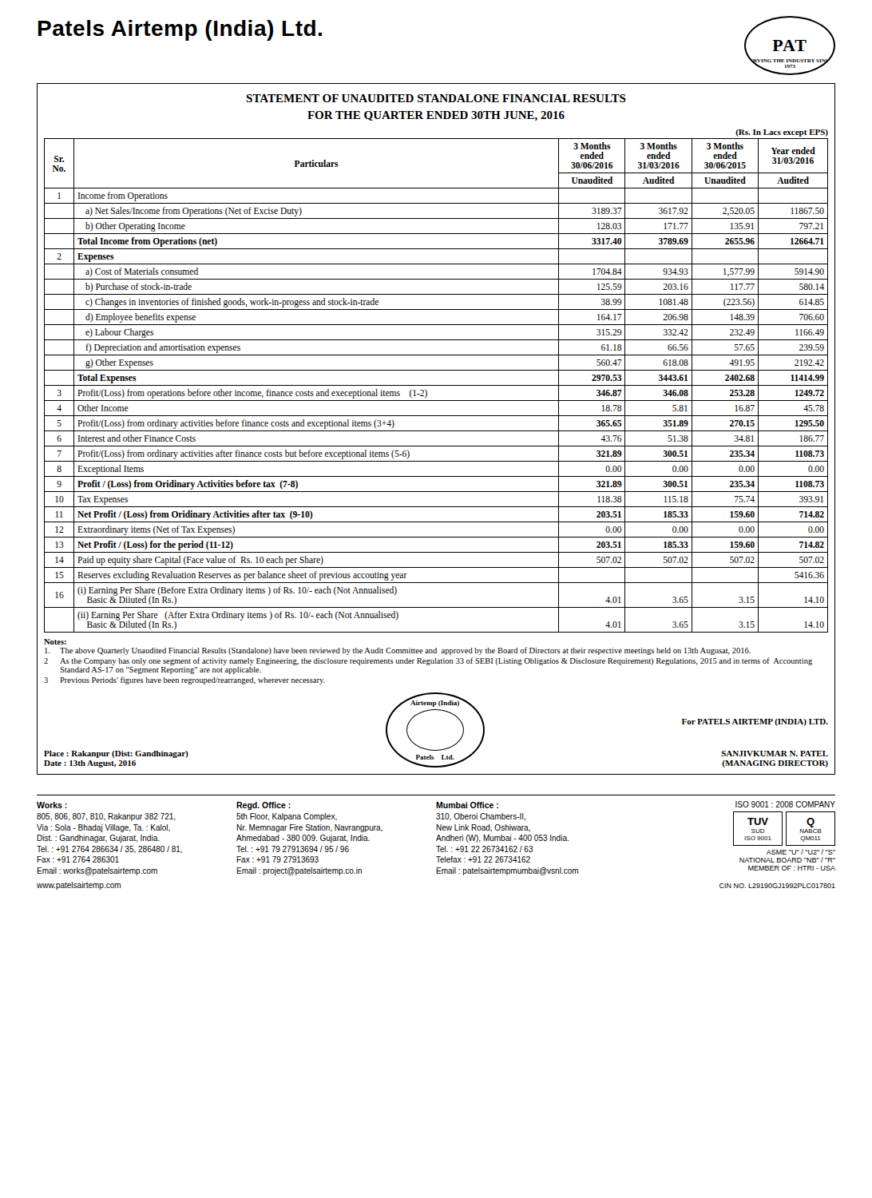Patels Airtemp (India) Ltd.
PAT SERVING THE INDUSTRY SINCE 1973
STATEMENT OF UNAUDITED STANDALONE FINANCIAL RESULTS
FOR THE QUARTER ENDED 30TH JUNE, 2016
(Rs. In Lacs except EPS)
| Sr. No. | Particulars | 3 Months ended 30/06/2016 | 3 Months ended 31/03/2016 | 3 Months ended 30/06/2015 | Year ended 31/03/2016 |
| --- | --- | --- | --- | --- | --- |
| Unaudited | Audited | Unaudited | Audited |
| 1 | Income from Operations | | | | |
| | a) Net Sales/Income from Operations (Net of Excise Duty) | 3189.37 | 3617.92 | 2,520.05 | 11867.50 |
| | b) Other Operating Income | 128.03 | 171.77 | 135.91 | 797.21 |
| | Total Income from Operations (net) | 3317.40 | 3789.69 | 2655.96 | 12664.71 |
| 2 | Expenses | | | | |
| | a) Cost of Materials consumed | 1704.84 | 934.93 | 1,577.99 | 5914.90 |
| | b) Purchase of stock-in-trade | 125.59 | 203.16 | 117.77 | 580.14 |
| | c) Changes in inventories of finished goods, work-in-progess and stock-in-trade | 38.99 | 1081.48 | (223.56) | 614.85 |
| | d) Employee benefits expense | 164.17 | 206.98 | 148.39 | 706.60 |
| | e) Labour Charges | 315.29 | 332.42 | 232.49 | 1166.49 |
| | f) Depreciation and amortisation expenses | 61.18 | 66.56 | 57.65 | 239.59 |
| | g) Other Expenses | 560.47 | 618.08 | 491.95 | 2192.42 |
| | Total Expenses | 2970.53 | 3443.61 | 2402.68 | 11414.99 |
| 3 | Profit/(Loss) from operations before other income, finance costs and execeptional items (1-2) | 346.87 | 346.08 | 253.28 | 1249.72 |
| 4 | Other Income | 18.78 | 5.81 | 16.87 | 45.78 |
| 5 | Profit/(Loss) from ordinary activities before finance costs and exceptional items (3+4) | 365.65 | 351.89 | 270.15 | 1295.50 |
| 6 | Interest and other Finance Costs | 43.76 | 51.38 | 34.81 | 186.77 |
| 7 | Profit/(Loss) from ordinary activities after finance costs but before exceptional items (5-6) | 321.89 | 300.51 | 235.34 | 1108.73 |
| 8 | Exceptional Items | 0.00 | 0.00 | 0.00 | 0.00 |
| 9 | Profit / (Loss) from Oridinary Activities before tax (7-8) | 321.89 | 300.51 | 235.34 | 1108.73 |
| 10 | Tax Expenses | 118.38 | 115.18 | 75.74 | 393.91 |
| 11 | Net Profit / (Loss) from Oridinary Activities after tax (9-10) | 203.51 | 185.33 | 159.60 | 714.82 |
| 12 | Extraordinary items (Net of Tax Expenses) | 0.00 | 0.00 | 0.00 | 0.00 |
| 13 | Net Profit / (Loss) for the period (11-12) | 203.51 | 185.33 | 159.60 | 714.82 |
| 14 | Paid up equity share Capital (Face value of Rs. 10 each per Share) | 507.02 | 507.02 | 507.02 | 507.02 |
| 15 | Reserves excluding Revaluation Reserves as per balance sheet of previous accouting year | | | | 5416.36 |
| 16 | (i) Earning Per Share (Before Extra Ordinary items ) of Rs. 10/- each (Not Annualised) Basic & Diiuted (In Rs.) | 4.01 | 3.65 | 3.15 | 14.10 |
| | (ii) Earning Per Share (After Extra Ordinary items ) of Rs. 10/- each (Not Annualised) Basic & Diluted (In Rs.) | 4.01 | 3.65 | 3.15 | 14.10 |
Notes:
1.
The above Quarterly Unaudited Financial Results (Standalone) have been reviewed by the Audit Committee and approved by the Board of Directors at their respective meetings held on 13th Augusat, 2016.
2
As the Company has only one segment of activity namely Engineering, the disclosure requirements under Regulation 33 of SEBI (Listing Obligatios & Disclosure Requirement) Regulations, 2015 and in terms of Accounting Standard AS-17 on "Segment Reporting" are not applicable.
3
Previous Periods' figures have been regrouped/rearranged, wherever necessary.
Place : Rakanpur (Dist: Gandhinagar)
Date : 13th August, 2016
Airtemp (India)
Patels Ltd.
For PATELS AIRTEMP (INDIA) LTD.
SANJIVKUMAR N. PATEL
(MANAGING DIRECTOR)
Works :
805, 806, 807, 810, Rakanpur 382 721,
Via : Sola - Bhadaj Village, Ta. : Kalol,
Dist. : Gandhinagar, Gujarat, India.
Tel. : +91 2764 286634 / 35, 286480 / 81,
Fax : +91 2764 286301
Email : works@patelsairtemp.com
Regd. Office :
5th Floor, Kalpana Complex,
Nr. Memnagar Fire Station, Navrangpura,
Ahmedabad - 380 009. Gujarat, India.
Tel. : +91 79 27913694 / 95 / 96
Fax : +91 79 27913693
Email : project@patelsairtemp.co.in
Mumbai Office :
310, Oberoi Chambers-II,
New Link Road, Oshiwara,
Andheri (W), Mumbai - 400 053 India.
Tel. : +91 22 26734162 / 63
Telefax : +91 22 26734162
Email : patelsairtempmumbai@vsnl.com
ISO 9001 : 2008 COMPANY
TUVSUD
ISO 9001
QNABCB
QM011
ASME "U" / "U2" / "S"
NATIONAL BOARD "NB" / "R"
MEMBER OF : HTRI - USA
www.patelsairtemp.com
CIN NO. L29190GJ1992PLC017801